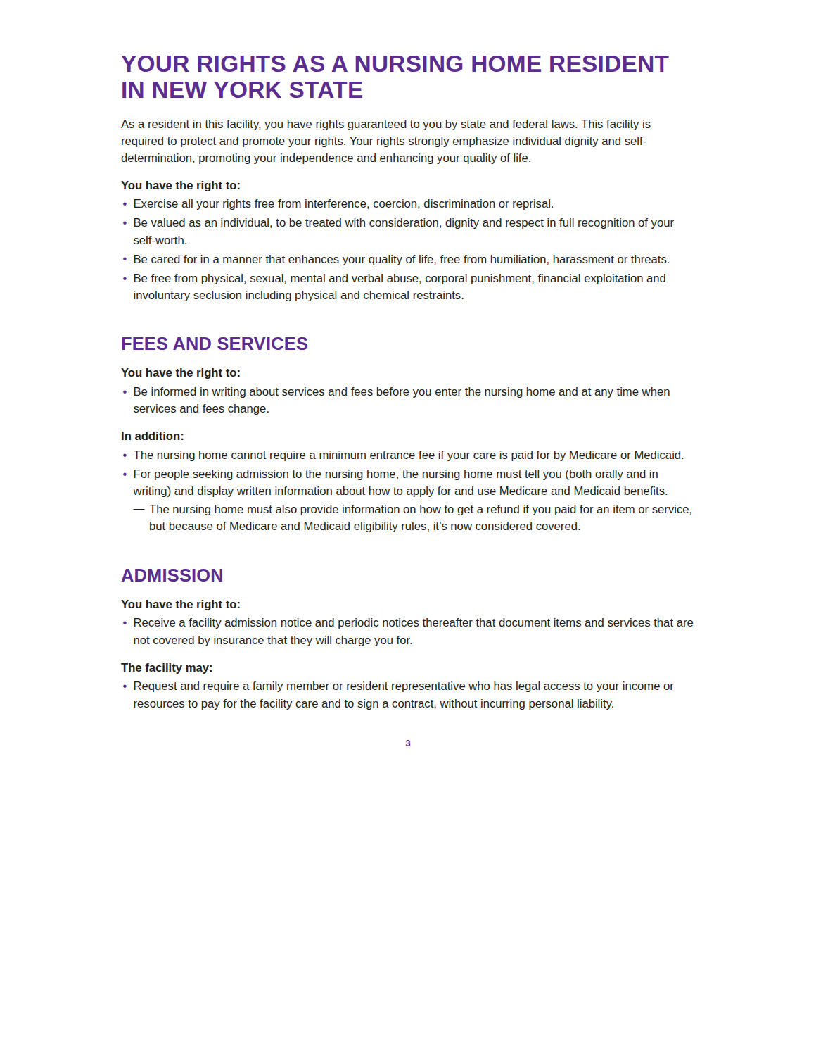YOUR RIGHTS AS A NURSING HOME RESIDENT IN NEW YORK STATE
As a resident in this facility, you have rights guaranteed to you by state and federal laws. This facility is required to protect and promote your rights. Your rights strongly emphasize individual dignity and self-determination, promoting your independence and enhancing your quality of life.
You have the right to:
Exercise all your rights free from interference, coercion, discrimination or reprisal.
Be valued as an individual, to be treated with consideration, dignity and respect in full recognition of your self-worth.
Be cared for in a manner that enhances your quality of life, free from humiliation, harassment or threats.
Be free from physical, sexual, mental and verbal abuse, corporal punishment, financial exploitation and involuntary seclusion including physical and chemical restraints.
FEES AND SERVICES
You have the right to:
Be informed in writing about services and fees before you enter the nursing home and at any time when services and fees change.
In addition:
The nursing home cannot require a minimum entrance fee if your care is paid for by Medicare or Medicaid.
For people seeking admission to the nursing home, the nursing home must tell you (both orally and in writing) and display written information about how to apply for and use Medicare and Medicaid benefits.
The nursing home must also provide information on how to get a refund if you paid for an item or service, but because of Medicare and Medicaid eligibility rules, it’s now considered covered.
ADMISSION
You have the right to:
Receive a facility admission notice and periodic notices thereafter that document items and services that are not covered by insurance that they will charge you for.
The facility may:
Request and require a family member or resident representative who has legal access to your income or resources to pay for the facility care and to sign a contract, without incurring personal liability.
3